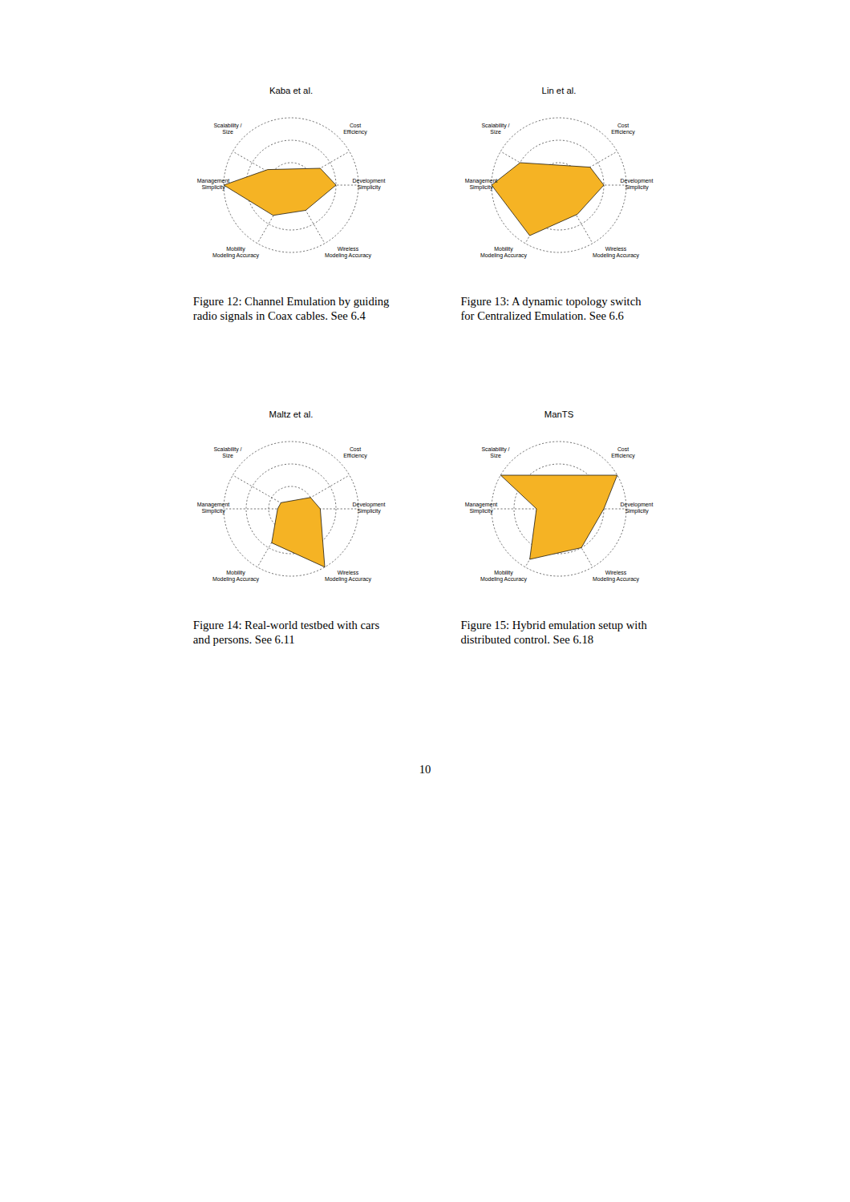Kaba et al. Cost Efficiency Development Simplicity Wireless Modeling Accuracy Mobility Modeling Accuracy Management Simplicity Scalability / Size
Figure 12: Channel Emulation by guiding radio signals in Coax cables. See 6.4
Lin et al. Cost Efficiency Development Simplicity Wireless Modeling Accuracy Mobility Modeling Accuracy Management Simplicity Scalability / Size
Figure 13: A dynamic topology switch for Centralized Emulation. See 6.6
Maltz et al. Cost Efficiency Development Simplicity Wireless Modeling Accuracy Mobility Modeling Accuracy Management Simplicity Scalability / Size
Figure 14: Real-world testbed with cars and persons. See 6.11
ManTS Cost Efficiency Development Simplicity Wireless Modeling Accuracy Mobility Modeling Accuracy Management Simplicity Scalability / Size
Figure 15: Hybrid emulation setup with distributed control. See 6.18
10